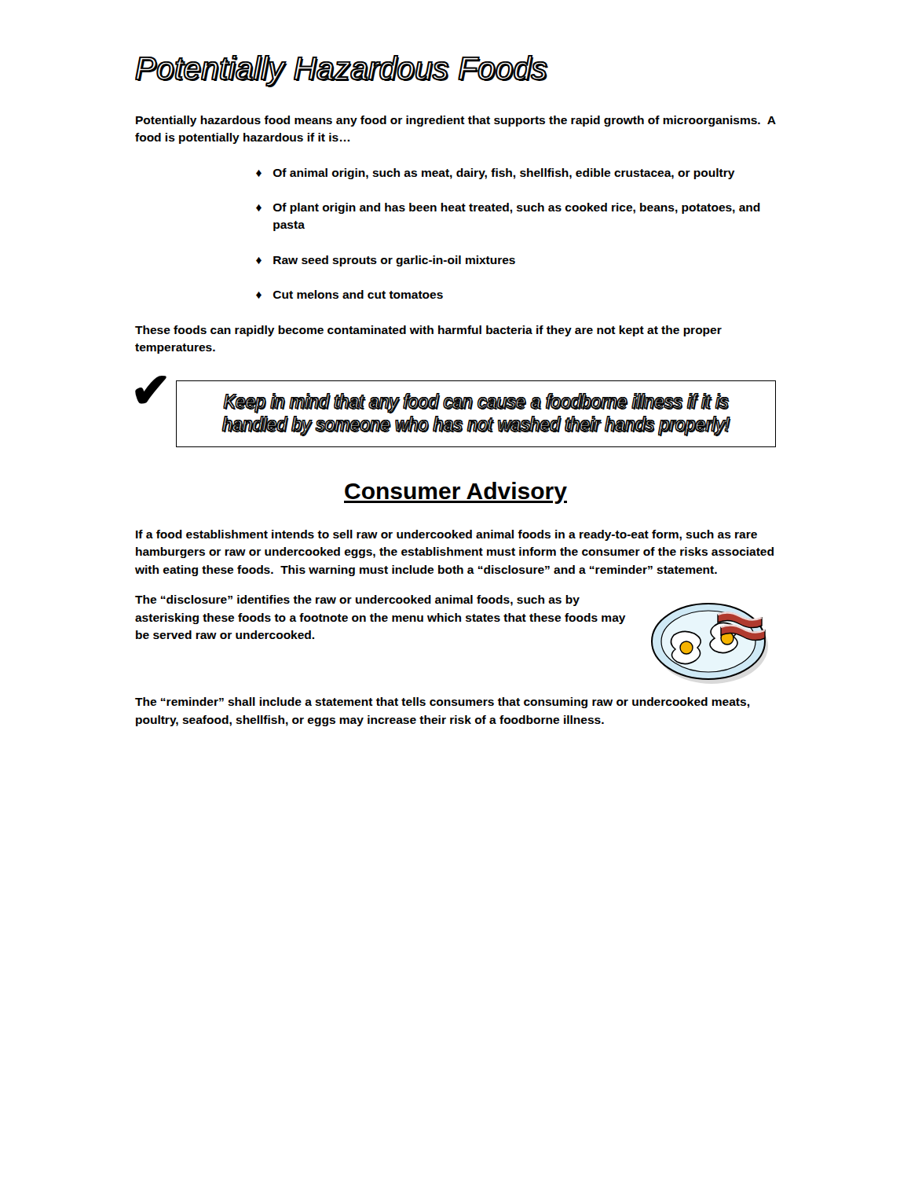Potentially Hazardous Foods
Potentially hazardous food means any food or ingredient that supports the rapid growth of microorganisms. A food is potentially hazardous if it is…
Of animal origin, such as meat, dairy, fish, shellfish, edible crustacea, or poultry
Of plant origin and has been heat treated, such as cooked rice, beans, potatoes, and pasta
Raw seed sprouts or garlic-in-oil mixtures
Cut melons and cut tomatoes
These foods can rapidly become contaminated with harmful bacteria if they are not kept at the proper temperatures.
✔
Keep in mind that any food can cause a foodborne illness if it is handled by someone who has not washed their hands properly!
Consumer Advisory
If a food establishment intends to sell raw or undercooked animal foods in a ready-to-eat form, such as rare hamburgers or raw or undercooked eggs, the establishment must inform the consumer of the risks associated with eating these foods. This warning must include both a “disclosure” and a “reminder” statement.
The “disclosure” identifies the raw or undercooked animal foods, such as by asterisking these foods to a footnote on the menu which states that these foods may be served raw or undercooked.
The “reminder” shall include a statement that tells consumers that consuming raw or undercooked meats, poultry, seafood, shellfish, or eggs may increase their risk of a foodborne illness.